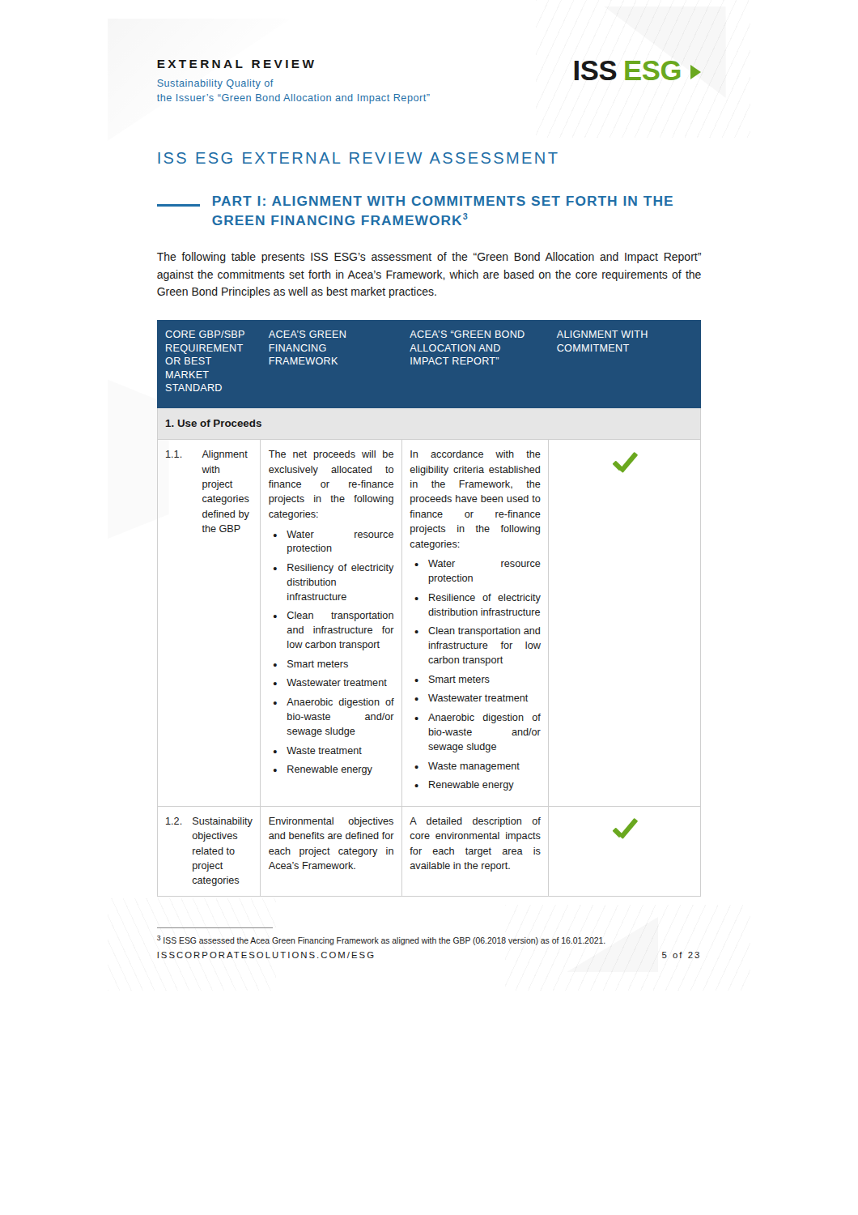External Review
Sustainability Quality of the Issuer’s “Green Bond Allocation and Impact Report”
ISS ESG
ISS ESG External Review Assessment
Part I: Alignment with commitments set forth in the Green Financing Framework3
The following table presents ISS ESG’s assessment of the “Green Bond Allocation and Impact Report” against the commitments set forth in Acea’s Framework, which are based on the core requirements of the Green Bond Principles as well as best market practices.
| CORE GBP/SBP REQUIREMENT OR BEST MARKET STANDARD | ACEA’S GREEN FINANCING FRAMEWORK | ACEA’S “GREEN BOND ALLOCATION AND IMPACT REPORT” | ALIGNMENT WITH COMMITMENT |
| --- | --- | --- | --- |
| 1. Use of Proceeds |
| 1.1. Alignment with project categories defined by the GBP | The net proceeds will be exclusively allocated to finance or re-finance projects in the following categories: Water resource protection Resiliency of electricity distribution infrastructure Clean transportation and infrastructure for low carbon transport Smart meters Wastewater treatment Anaerobic digestion of bio-waste and/or sewage sludge Waste treatment Renewable energy | In accordance with the eligibility criteria established in the Framework, the proceeds have been used to finance or re-finance projects in the following categories: Water resource protection Resilience of electricity distribution infrastructure Clean transportation and infrastructure for low carbon transport Smart meters Wastewater treatment Anaerobic digestion of bio-waste and/or sewage sludge Waste management Renewable energy | |
| 1.2. Sustainability objectives related to project categories | Environmental objectives and benefits are defined for each project category in Acea’s Framework. | A detailed description of core environmental impacts for each target area is available in the report. | |
3 ISS ESG assessed the Acea Green Financing Framework as aligned with the GBP (06.2018 version) as of 16.01.2021.
ISSCORPORATESOLUTIONS.COM/ESG
5 of 23